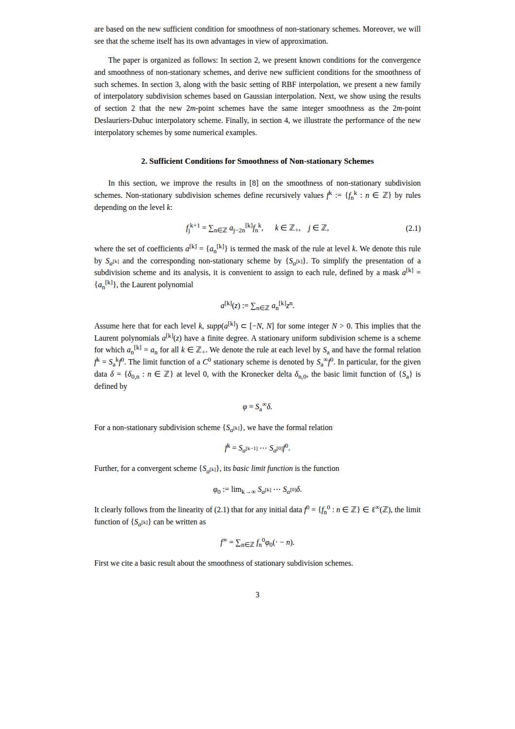are based on the new sufficient condition for smoothness of non-stationary schemes. Moreover, we will see that the scheme itself has its own advantages in view of approximation.
The paper is organized as follows: In section 2, we present known conditions for the convergence and smoothness of non-stationary schemes, and derive new sufficient conditions for the smoothness of such schemes. In section 3, along with the basic setting of RBF interpolation, we present a new family of interpolatory subdivision schemes based on Gaussian interpolation. Next, we show using the results of section 2 that the new 2m-point schemes have the same integer smoothness as the 2m-point Deslauriers-Dubuc interpolatory scheme. Finally, in section 4, we illustrate the performance of the new interpolatory schemes by some numerical examples.
2. Sufficient Conditions for Smoothness of Non-stationary Schemes
In this section, we improve the results in [8] on the smoothness of non-stationary subdivision schemes. Non-stationary subdivision schemes define recursively values fk := {fnk : n ∈ ℤ} by rules depending on the level k:
fjk+1 = ∑n∈ℤ aj−2n[k]fnk, k ∈ ℤ+, j ∈ ℤ, (2.1)
where the set of coefficients a[k] = {an[k]} is termed the mask of the rule at level k. We denote this rule by Sa[k] and the corresponding non-stationary scheme by {Sa[k]}. To simplify the presentation of a subdivision scheme and its analysis, it is convenient to assign to each rule, defined by a mask a[k] = {an[k]}, the Laurent polynomial
a[k](z) := ∑n∈ℤ an[k]zn.
Assume here that for each level k, supp(a[k]) ⊂ [−N, N] for some integer N > 0. This implies that the Laurent polynomials a[k](z) have a finite degree. A stationary uniform subdivision scheme is a scheme for which an[k] = an for all k ∈ ℤ+. We denote the rule at each level by Sa and have the formal relation fk = Sakf0. The limit function of a C0 stationary scheme is denoted by Sa∞f0. In particular, for the given data δ = {δ0,n : n ∈ ℤ} at level 0, with the Kronecker delta δn,0, the basic limit function of {Sa} is defined by
φ = Sa∞δ.
For a non-stationary subdivision scheme {Sa[k]}, we have the formal relation
fk = Sa[k−1] ⋯ Sa[0]f0.
Further, for a convergent scheme {Sa[k]}, its basic limit function is the function
φ0 := limk→∞ Sa[k] ⋯ Sa[0]δ.
It clearly follows from the linearity of (2.1) that for any initial data f0 = {fn0 : n ∈ ℤ} ∈ ℓ∞(ℤ), the limit function of {Sa[k]} can be written as
f∞ = ∑n∈ℤ fn0φ0(· − n).
First we cite a basic result about the smoothness of stationary subdivision schemes.
3